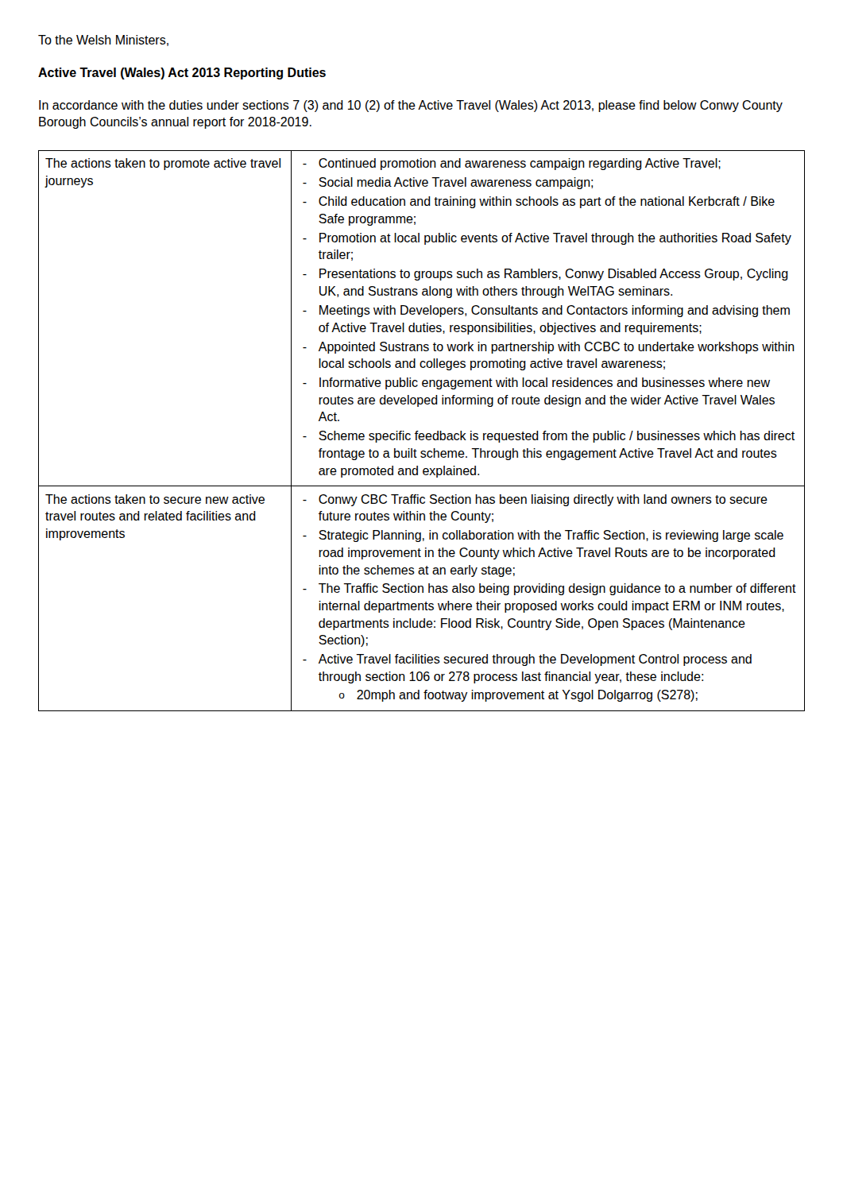To the Welsh Ministers,
Active Travel (Wales) Act 2013 Reporting Duties
In accordance with the duties under sections 7 (3) and 10 (2) of the Active Travel (Wales) Act 2013, please find below Conwy County Borough Councils’s annual report for 2018-2019.
| The actions taken to promote active travel journeys | Continued promotion and awareness campaign regarding Active Travel; Social media Active Travel awareness campaign; Child education and training within schools as part of the national Kerbcraft / Bike Safe programme; Promotion at local public events of Active Travel through the authorities Road Safety trailer; Presentations to groups such as Ramblers, Conwy Disabled Access Group, Cycling UK, and Sustrans along with others through WelTAG seminars. Meetings with Developers, Consultants and Contactors informing and advising them of Active Travel duties, responsibilities, objectives and requirements; Appointed Sustrans to work in partnership with CCBC to undertake workshops within local schools and colleges promoting active travel awareness; Informative public engagement with local residences and businesses where new routes are developed informing of route design and the wider Active Travel Wales Act. Scheme specific feedback is requested from the public / businesses which has direct frontage to a built scheme. Through this engagement Active Travel Act and routes are promoted and explained. |
| The actions taken to secure new active travel routes and related facilities and improvements | Conwy CBC Traffic Section has been liaising directly with land owners to secure future routes within the County; Strategic Planning, in collaboration with the Traffic Section, is reviewing large scale road improvement in the County which Active Travel Routs are to be incorporated into the schemes at an early stage; The Traffic Section has also being providing design guidance to a number of different internal departments where their proposed works could impact ERM or INM routes, departments include: Flood Risk, Country Side, Open Spaces (Maintenance Section); Active Travel facilities secured through the Development Control process and through section 106 or 278 process last financial year, these include: 20mph and footway improvement at Ysgol Dolgarrog (S278); |